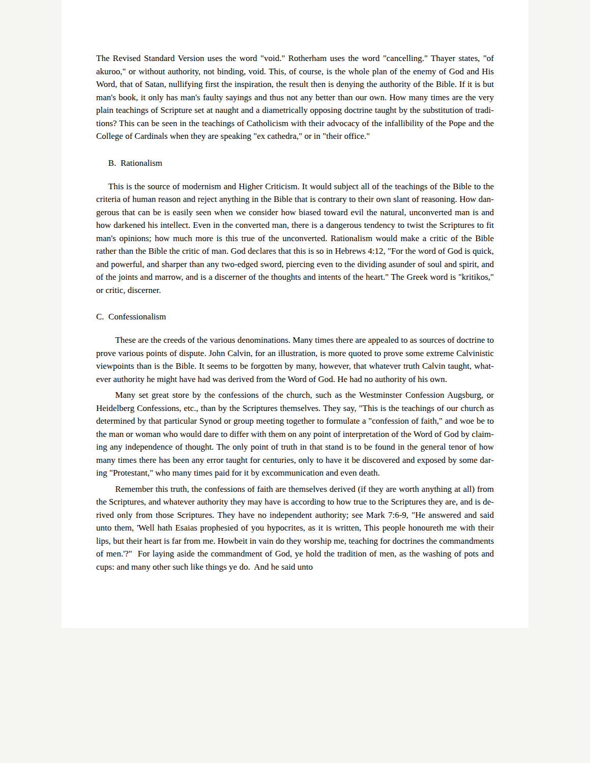The Revised Standard Version uses the word "void." Rotherham uses the word "cancelling." Thayer states, "of akuroo," or without authority, not binding, void. This, of course, is the whole plan of the enemy of God and His Word, that of Satan, nullifying first the inspiration, the result then is denying the authority of the Bible. If it is but man's book, it only has man's faulty sayings and thus not any better than our own. How many times are the very plain teachings of Scripture set at naught and a diametrically opposing doctrine taught by the substitution of traditions? This can be seen in the teachings of Catholicism with their advocacy of the infallibility of the Pope and the College of Cardinals when they are speaking "ex cathedra," or in "their office."
B. Rationalism
This is the source of modernism and Higher Criticism. It would subject all of the teachings of the Bible to the criteria of human reason and reject anything in the Bible that is contrary to their own slant of reasoning. How dangerous that can be is easily seen when we consider how biased toward evil the natural, unconverted man is and how darkened his intellect. Even in the converted man, there is a dangerous tendency to twist the Scriptures to fit man's opinions; how much more is this true of the unconverted. Rationalism would make a critic of the Bible rather than the Bible the critic of man. God declares that this is so in Hebrews 4:12, "For the word of God is quick, and powerful, and sharper than any two-edged sword, piercing even to the dividing asunder of soul and spirit, and of the joints and marrow, and is a discerner of the thoughts and intents of the heart." The Greek word is "kritikos," or critic, discerner.
C. Confessionalism
These are the creeds of the various denominations. Many times there are appealed to as sources of doctrine to prove various points of dispute. John Calvin, for an illustration, is more quoted to prove some extreme Calvinistic viewpoints than is the Bible. It seems to be forgotten by many, however, that whatever truth Calvin taught, whatever authority he might have had was derived from the Word of God. He had no authority of his own.
Many set great store by the confessions of the church, such as the Westminster Confession Augsburg, or Heidelberg Confessions, etc., than by the Scriptures themselves. They say, "This is the teachings of our church as determined by that particular Synod or group meeting together to formulate a "confession of faith," and woe be to the man or woman who would dare to differ with them on any point of interpretation of the Word of God by claiming any independence of thought. The only point of truth in that stand is to be found in the general tenor of how many times there has been any error taught for centuries, only to have it be discovered and exposed by some daring "Protestant," who many times paid for it by excommunication and even death.
Remember this truth, the confessions of faith are themselves derived (if they are worth anything at all) from the Scriptures, and whatever authority they may have is according to how true to the Scriptures they are, and is derived only from those Scriptures. They have no independent authority; see Mark 7:6-9, "He answered and said unto them, 'Well hath Esaias prophesied of you hypocrites, as it is written, This people honoureth me with their lips, but their heart is far from me. Howbeit in vain do they worship me, teaching for doctrines the commandments of men.'?" For laying aside the commandment of God, ye hold the tradition of men, as the washing of pots and cups: and many other such like things ye do. And he said unto